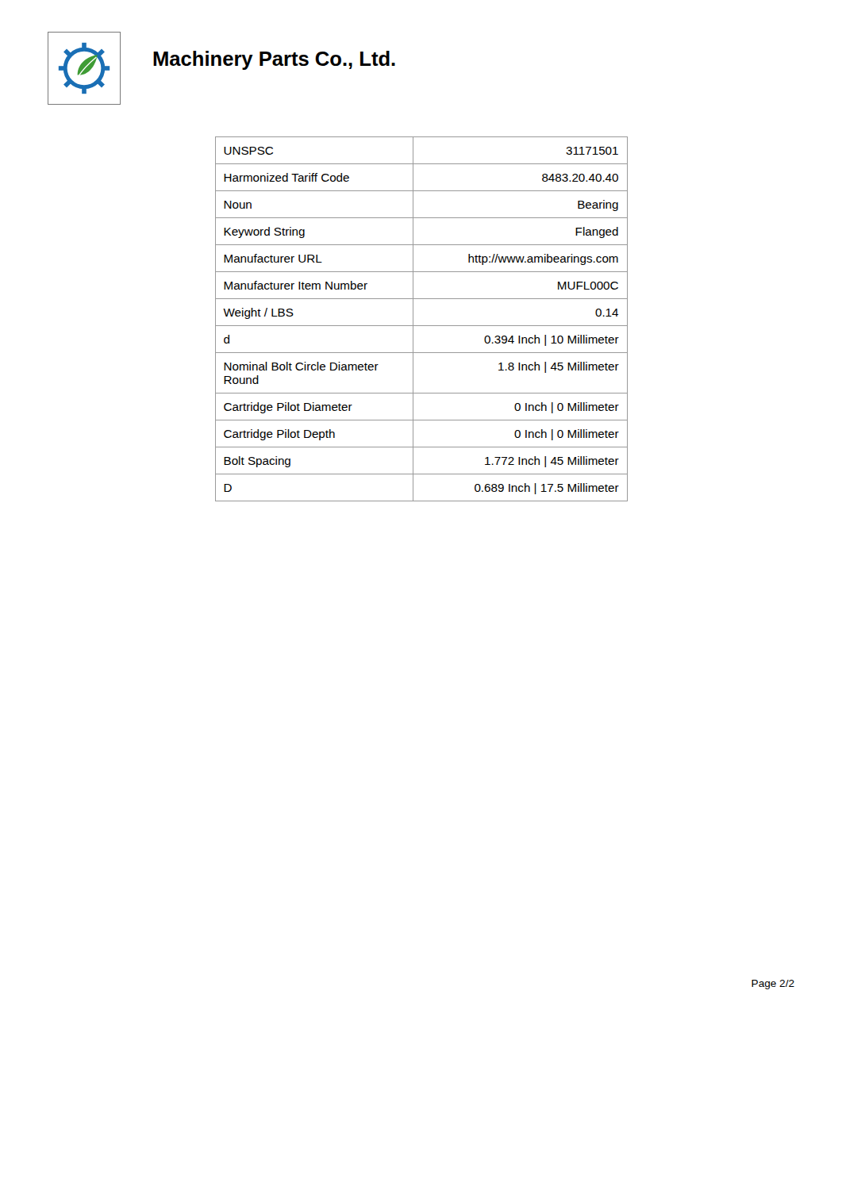Machinery Parts Co., Ltd.
| UNSPSC | 31171501 |
| Harmonized Tariff Code | 8483.20.40.40 |
| Noun | Bearing |
| Keyword String | Flanged |
| Manufacturer URL | http://www.amibearings.com |
| Manufacturer Item Number | MUFL000C |
| Weight / LBS | 0.14 |
| d | 0.394 Inch / 10 Millimeter |
| Nominal Bolt Circle Diameter Round | 1.8 Inch / 45 Millimeter |
| Cartridge Pilot Diameter | 0 Inch / 0 Millimeter |
| Cartridge Pilot Depth | 0 Inch / 0 Millimeter |
| Bolt Spacing | 1.772 Inch / 45 Millimeter |
| D | 0.689 Inch / 17.5 Millimeter |
Page 2/2